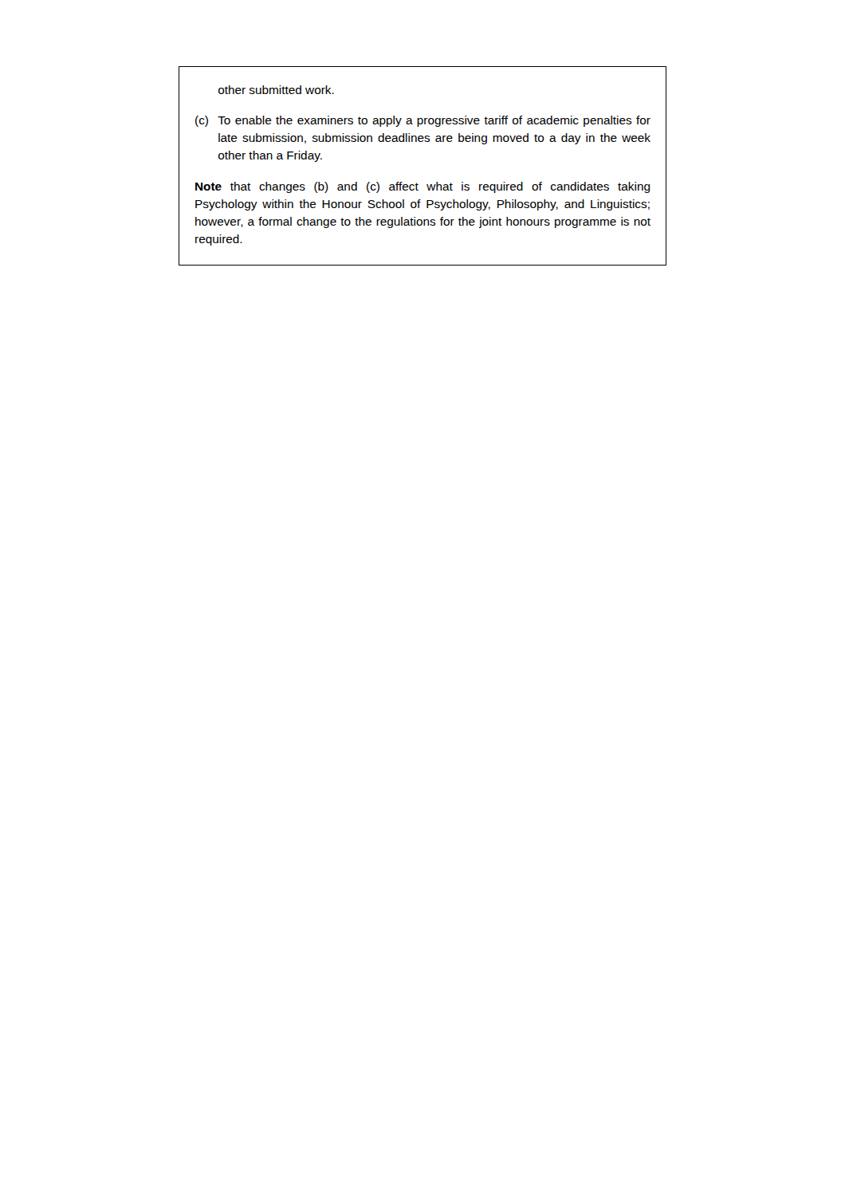other submitted work.
(c) To enable the examiners to apply a progressive tariff of academic penalties for late submission, submission deadlines are being moved to a day in the week other than a Friday.
Note that changes (b) and (c) affect what is required of candidates taking Psychology within the Honour School of Psychology, Philosophy, and Linguistics; however, a formal change to the regulations for the joint honours programme is not required.